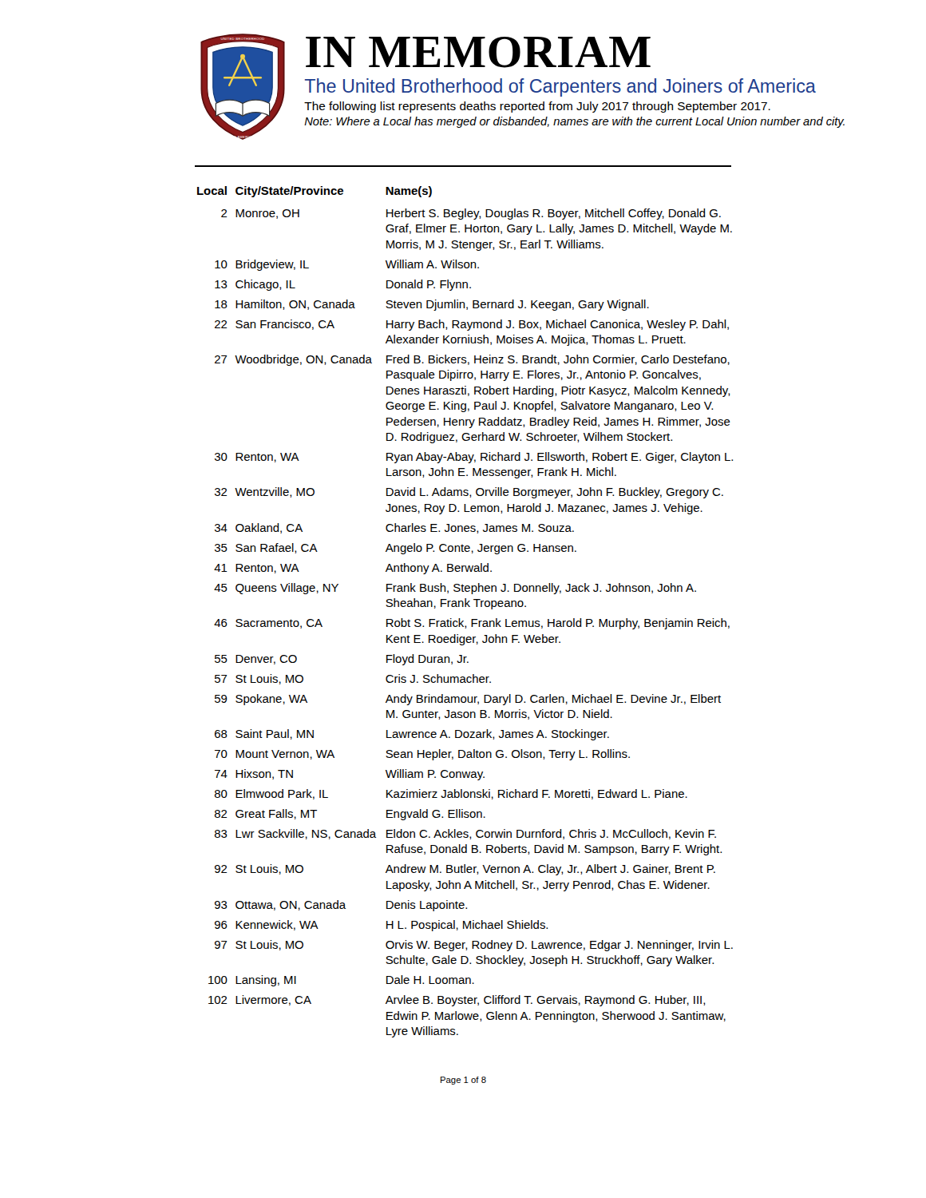UNITED BROTHERHOOD OF AMERICA
IN MEMORIAM
The United Brotherhood of Carpenters and Joiners of America
The following list represents deaths reported from July 2017 through September 2017.
Note: Where a Local has merged or disbanded, names are with the current Local Union number and city.
| Local | City/State/Province | Name(s) |
| --- | --- | --- |
| 2 | Monroe, OH | Herbert S. Begley, Douglas R. Boyer, Mitchell Coffey, Donald G. Graf, Elmer E. Horton, Gary L. Lally, James D. Mitchell, Wayde M. Morris, M J. Stenger, Sr., Earl T. Williams. |
| 10 | Bridgeview, IL | William A. Wilson. |
| 13 | Chicago, IL | Donald P. Flynn. |
| 18 | Hamilton, ON, Canada | Steven Djumlin, Bernard J. Keegan, Gary Wignall. |
| 22 | San Francisco, CA | Harry Bach, Raymond J. Box, Michael Canonica, Wesley P. Dahl, Alexander Korniush, Moises A. Mojica, Thomas L. Pruett. |
| 27 | Woodbridge, ON, Canada | Fred B. Bickers, Heinz S. Brandt, John Cormier, Carlo Destefano, Pasquale Dipirro, Harry E. Flores, Jr., Antonio P. Goncalves, Denes Haraszti, Robert Harding, Piotr Kasycz, Malcolm Kennedy, George E. King, Paul J. Knopfel, Salvatore Manganaro, Leo V. Pedersen, Henry Raddatz, Bradley Reid, James H. Rimmer, Jose D. Rodriguez, Gerhard W. Schroeter, Wilhem Stockert. |
| 30 | Renton, WA | Ryan Abay-Abay, Richard J. Ellsworth, Robert E. Giger, Clayton L. Larson, John E. Messenger, Frank H. Michl. |
| 32 | Wentzville, MO | David L. Adams, Orville Borgmeyer, John F. Buckley, Gregory C. Jones, Roy D. Lemon, Harold J. Mazanec, James J. Vehige. |
| 34 | Oakland, CA | Charles E. Jones, James M. Souza. |
| 35 | San Rafael, CA | Angelo P. Conte, Jergen G. Hansen. |
| 41 | Renton, WA | Anthony A. Berwald. |
| 45 | Queens Village, NY | Frank Bush, Stephen J. Donnelly, Jack J. Johnson, John A. Sheahan, Frank Tropeano. |
| 46 | Sacramento, CA | Robt S. Fratick, Frank Lemus, Harold P. Murphy, Benjamin Reich, Kent E. Roediger, John F. Weber. |
| 55 | Denver, CO | Floyd Duran, Jr. |
| 57 | St Louis, MO | Cris J. Schumacher. |
| 59 | Spokane, WA | Andy Brindamour, Daryl D. Carlen, Michael E. Devine Jr., Elbert M. Gunter, Jason B. Morris, Victor D. Nield. |
| 68 | Saint Paul, MN | Lawrence A. Dozark, James A. Stockinger. |
| 70 | Mount Vernon, WA | Sean Hepler, Dalton G. Olson, Terry L. Rollins. |
| 74 | Hixson, TN | William P. Conway. |
| 80 | Elmwood Park, IL | Kazimierz Jablonski, Richard F. Moretti, Edward L. Piane. |
| 82 | Great Falls, MT | Engvald G. Ellison. |
| 83 | Lwr Sackville, NS, Canada | Eldon C. Ackles, Corwin Durnford, Chris J. McCulloch, Kevin F. Rafuse, Donald B. Roberts, David M. Sampson, Barry F. Wright. |
| 92 | St Louis, MO | Andrew M. Butler, Vernon A. Clay, Jr., Albert J. Gainer, Brent P. Laposky, John A Mitchell, Sr., Jerry Penrod, Chas E. Widener. |
| 93 | Ottawa, ON, Canada | Denis Lapointe. |
| 96 | Kennewick, WA | H L. Pospical, Michael Shields. |
| 97 | St Louis, MO | Orvis W. Beger, Rodney D. Lawrence, Edgar J. Nenninger, Irvin L. Schulte, Gale D. Shockley, Joseph H. Struckhoff, Gary Walker. |
| 100 | Lansing, MI | Dale H. Looman. |
| 102 | Livermore, CA | Arvlee B. Boyster, Clifford T. Gervais, Raymond G. Huber, III, Edwin P. Marlowe, Glenn A. Pennington, Sherwood J. Santimaw, Lyre Williams. |
Page 1 of 8